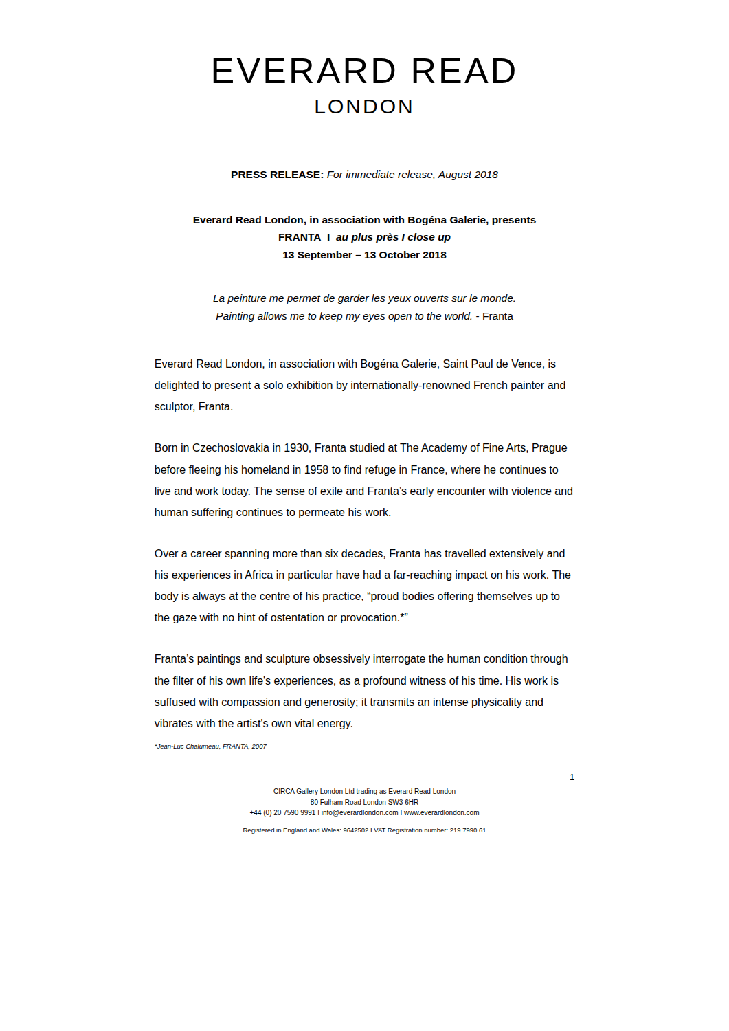EVERARD READ
LONDON
PRESS RELEASE: For immediate release, August 2018
Everard Read London, in association with Bogéna Galerie, presents
FRANTA I au plus près I close up
13 September – 13 October 2018
La peinture me permet de garder les yeux ouverts sur le monde.
Painting allows me to keep my eyes open to the world. - Franta
Everard Read London, in association with Bogéna Galerie, Saint Paul de Vence, is delighted to present a solo exhibition by internationally-renowned French painter and sculptor, Franta.
Born in Czechoslovakia in 1930, Franta studied at The Academy of Fine Arts, Prague before fleeing his homeland in 1958 to find refuge in France, where he continues to live and work today. The sense of exile and Franta’s early encounter with violence and human suffering continues to permeate his work.
Over a career spanning more than six decades, Franta has travelled extensively and his experiences in Africa in particular have had a far-reaching impact on his work. The body is always at the centre of his practice, “proud bodies offering themselves up to the gaze with no hint of ostentation or provocation.*”
Franta’s paintings and sculpture obsessively interrogate the human condition through the filter of his own life's experiences, as a profound witness of his time. His work is suffused with compassion and generosity; it transmits an intense physicality and vibrates with the artist's own vital energy.
*Jean-Luc Chalumeau, FRANTA, 2007
1
CIRCA Gallery London Ltd trading as Everard Read London
80 Fulham Road London SW3 6HR
+44 (0) 20 7590 9991 I info@everardlondon.com I www.everardlondon.com
Registered in England and Wales: 9642502 I VAT Registration number: 219 7990 61